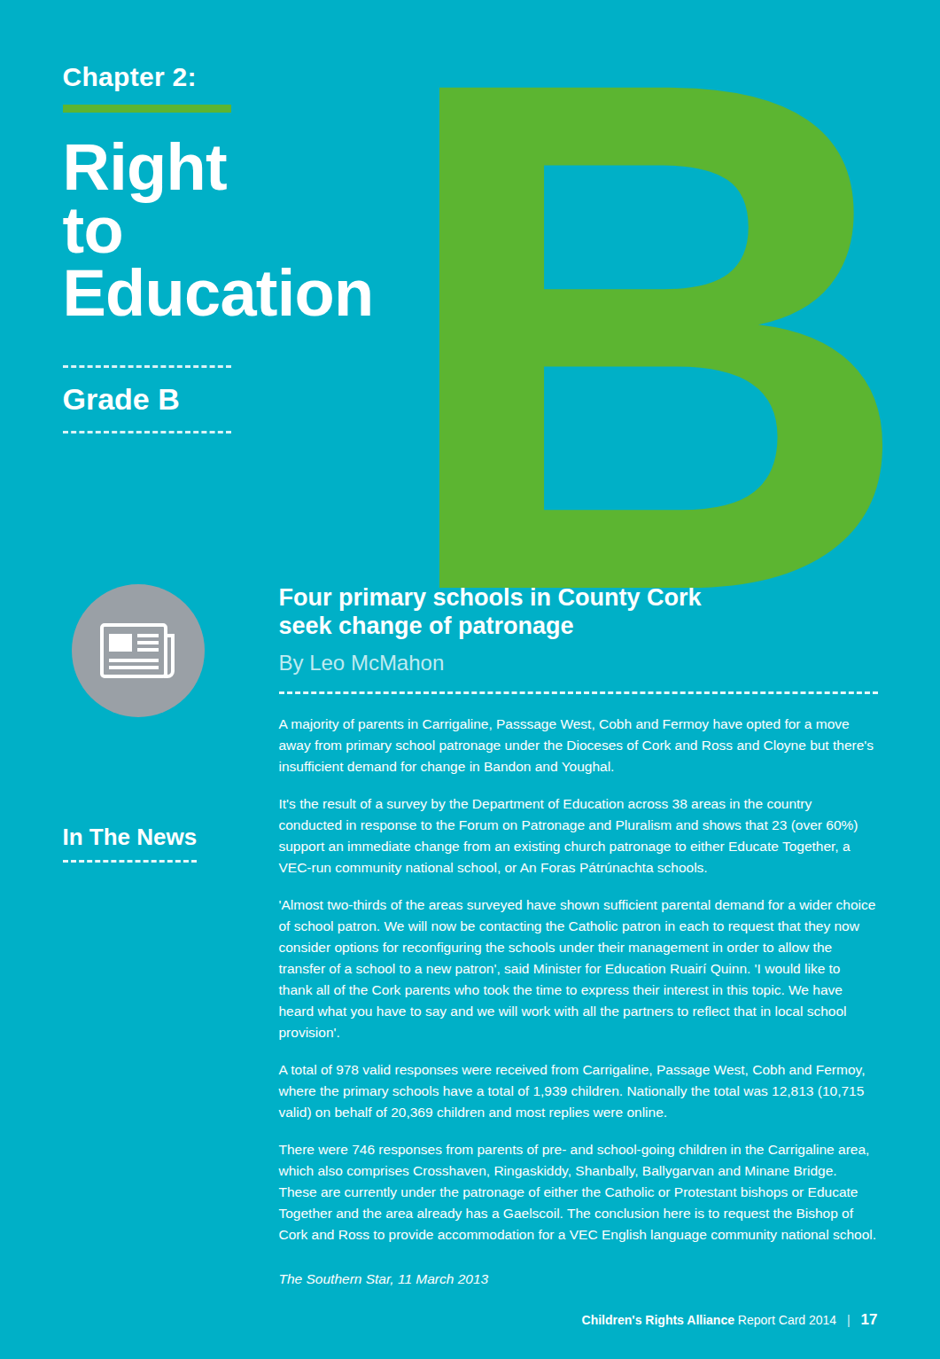B
Chapter 2:
Right to Education
Grade B
In The News
Four primary schools in County Cork
seek change of patronage
By Leo McMahon
A majority of parents in Carrigaline, Passsage West, Cobh and Fermoy have opted for a move away from primary school patronage under the Dioceses of Cork and Ross and Cloyne but there's insufficient demand for change in Bandon and Youghal.
It's the result of a survey by the Department of Education across 38 areas in the country conducted in response to the Forum on Patronage and Pluralism and shows that 23 (over 60%) support an immediate change from an existing church patronage to either Educate Together, a VEC-run community national school, or An Foras Pátrúnachta schools.
'Almost two-thirds of the areas surveyed have shown sufficient parental demand for a wider choice of school patron. We will now be contacting the Catholic patron in each to request that they now consider options for reconfiguring the schools under their management in order to allow the transfer of a school to a new patron', said Minister for Education Ruairí Quinn. 'I would like to thank all of the Cork parents who took the time to express their interest in this topic. We have heard what you have to say and we will work with all the partners to reflect that in local school provision'.
A total of 978 valid responses were received from Carrigaline, Passage West, Cobh and Fermoy, where the primary schools have a total of 1,939 children. Nationally the total was 12,813 (10,715 valid) on behalf of 20,369 children and most replies were online.
There were 746 responses from parents of pre- and school-going children in the Carrigaline area, which also comprises Crosshaven, Ringaskiddy, Shanbally, Ballygarvan and Minane Bridge. These are currently under the patronage of either the Catholic or Protestant bishops or Educate Together and the area already has a Gaelscoil. The conclusion here is to request the Bishop of Cork and Ross to provide accommodation for a VEC English language community national school.
The Southern Star, 11 March 2013
Children's Rights Alliance Report Card 2014 | 17